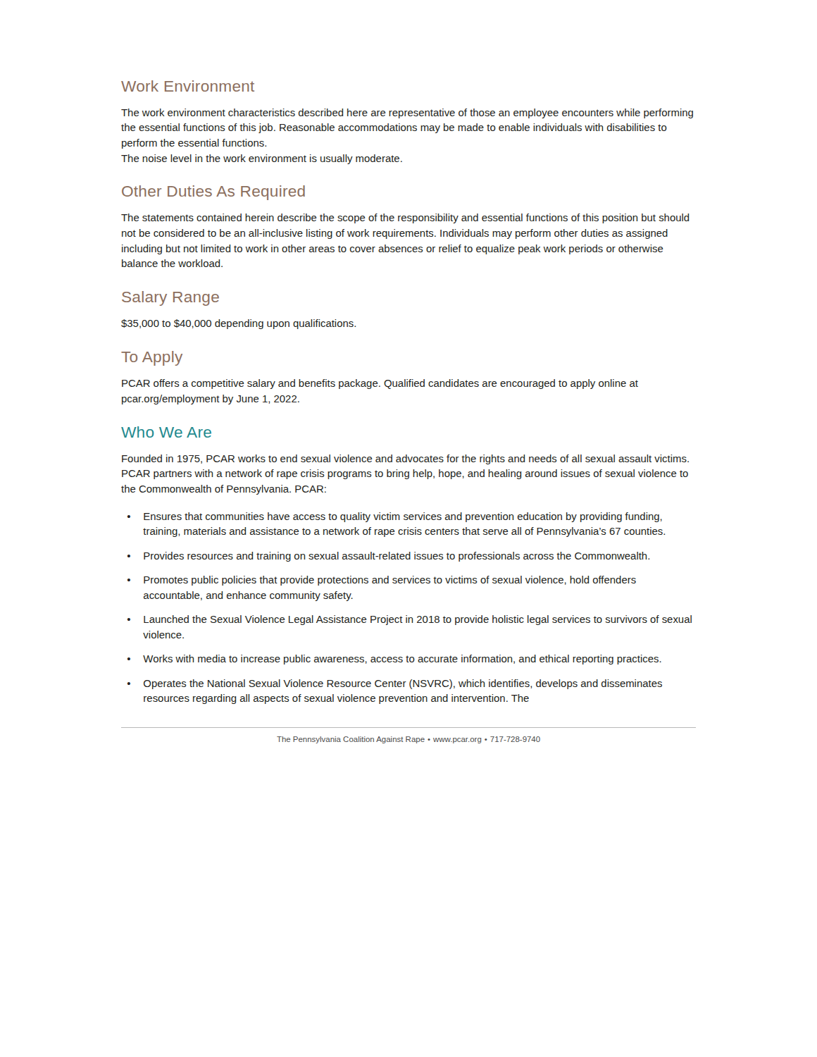Work Environment
The work environment characteristics described here are representative of those an employee encounters while performing the essential functions of this job. Reasonable accommodations may be made to enable individuals with disabilities to perform the essential functions.
The noise level in the work environment is usually moderate.
Other Duties As Required
The statements contained herein describe the scope of the responsibility and essential functions of this position but should not be considered to be an all-inclusive listing of work requirements. Individuals may perform other duties as assigned including but not limited to work in other areas to cover absences or relief to equalize peak work periods or otherwise balance the workload.
Salary Range
$35,000 to $40,000 depending upon qualifications.
To Apply
PCAR offers a competitive salary and benefits package. Qualified candidates are encouraged to apply online at pcar.org/employment by June 1, 2022.
Who We Are
Founded in 1975, PCAR works to end sexual violence and advocates for the rights and needs of all sexual assault victims. PCAR partners with a network of rape crisis programs to bring help, hope, and healing around issues of sexual violence to the Commonwealth of Pennsylvania. PCAR:
Ensures that communities have access to quality victim services and prevention education by providing funding, training, materials and assistance to a network of rape crisis centers that serve all of Pennsylvania’s 67 counties.
Provides resources and training on sexual assault-related issues to professionals across the Commonwealth.
Promotes public policies that provide protections and services to victims of sexual violence, hold offenders accountable, and enhance community safety.
Launched the Sexual Violence Legal Assistance Project in 2018 to provide holistic legal services to survivors of sexual violence.
Works with media to increase public awareness, access to accurate information, and ethical reporting practices.
Operates the National Sexual Violence Resource Center (NSVRC), which identifies, develops and disseminates resources regarding all aspects of sexual violence prevention and intervention. The
The Pennsylvania Coalition Against Rape•www.pcar.org•717-728-9740